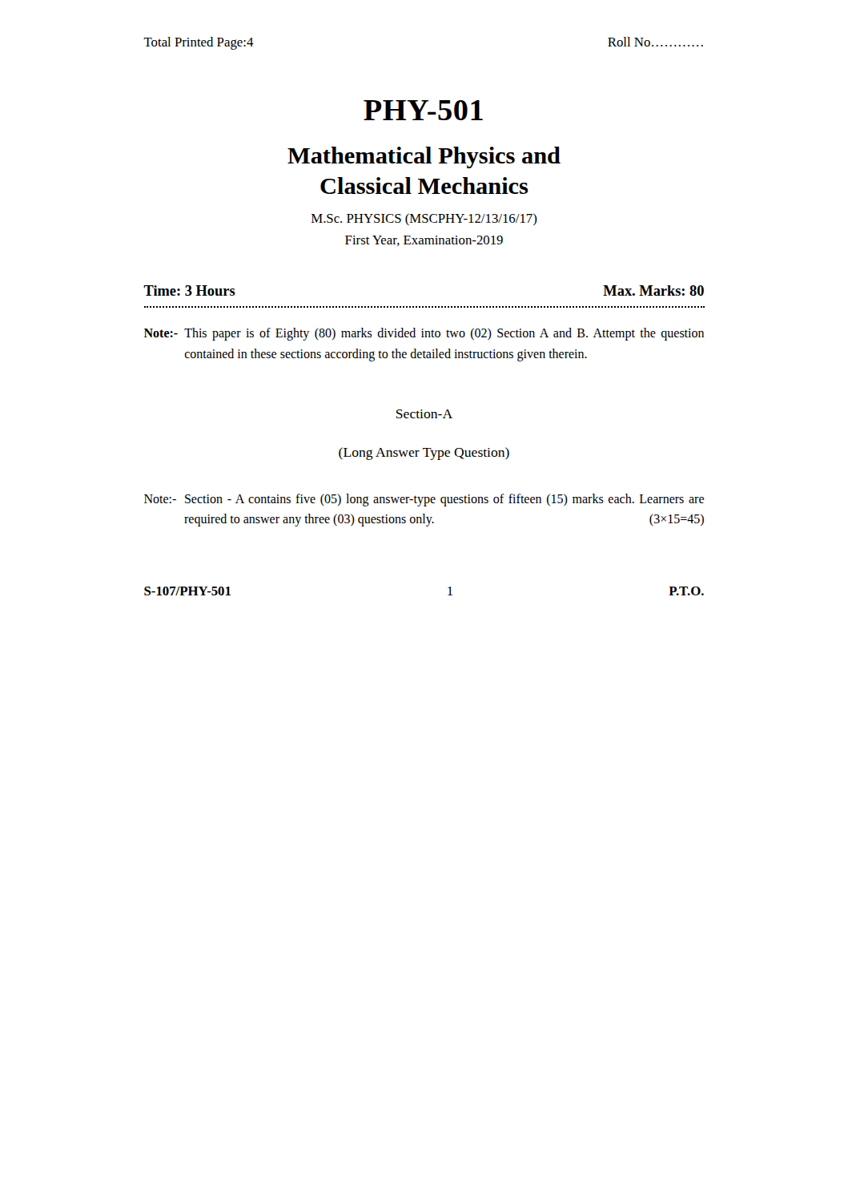Total Printed Page:4 Roll No…………
PHY-501
Mathematical Physics and
Classical Mechanics
M.Sc. PHYSICS (MSCPHY-12/13/16/17)
First Year, Examination-2019
Time: 3 Hours Max. Marks: 80
Note:- This paper is of Eighty (80) marks divided into two (02) Section A and B. Attempt the question contained in these sections according to the detailed instructions given therein.
Section-A
(Long Answer Type Question)
Note:- Section - A contains five (05) long answer-type questions of fifteen (15) marks each. Learners are required to answer any three (03) questions only. (3×15=45)
S-107/PHY-501 1 P.T.O.